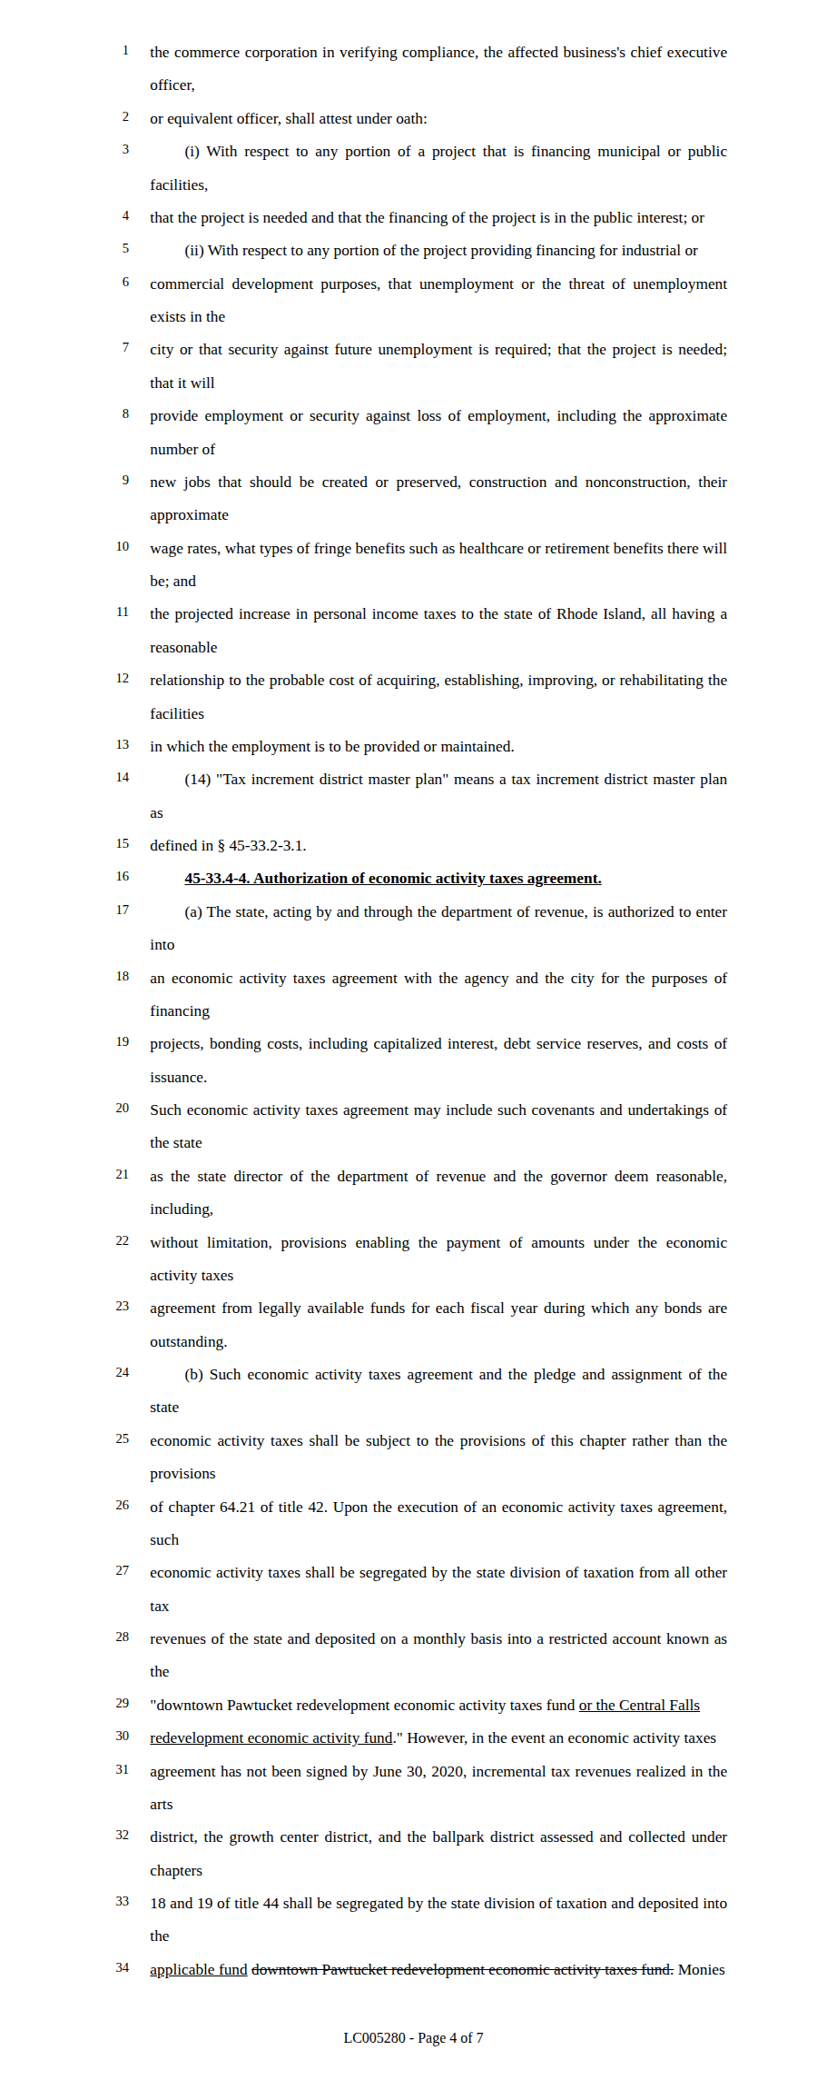the commerce corporation in verifying compliance, the affected business's chief executive officer,
or equivalent officer, shall attest under oath:
(i) With respect to any portion of a project that is financing municipal or public facilities,
that the project is needed and that the financing of the project is in the public interest; or
(ii) With respect to any portion of the project providing financing for industrial or
commercial development purposes, that unemployment or the threat of unemployment exists in the
city or that security against future unemployment is required; that the project is needed; that it will
provide employment or security against loss of employment, including the approximate number of
new jobs that should be created or preserved, construction and nonconstruction, their approximate
wage rates, what types of fringe benefits such as healthcare or retirement benefits there will be; and
the projected increase in personal income taxes to the state of Rhode Island, all having a reasonable
relationship to the probable cost of acquiring, establishing, improving, or rehabilitating the facilities
in which the employment is to be provided or maintained.
(14) "Tax increment district master plan" means a tax increment district master plan as
defined in § 45-33.2-3.1.
45-33.4-4. Authorization of economic activity taxes agreement.
(a) The state, acting by and through the department of revenue, is authorized to enter into
an economic activity taxes agreement with the agency and the city for the purposes of financing
projects, bonding costs, including capitalized interest, debt service reserves, and costs of issuance.
Such economic activity taxes agreement may include such covenants and undertakings of the state
as the state director of the department of revenue and the governor deem reasonable, including,
without limitation, provisions enabling the payment of amounts under the economic activity taxes
agreement from legally available funds for each fiscal year during which any bonds are outstanding.
(b) Such economic activity taxes agreement and the pledge and assignment of the state
economic activity taxes shall be subject to the provisions of this chapter rather than the provisions
of chapter 64.21 of title 42. Upon the execution of an economic activity taxes agreement, such
economic activity taxes shall be segregated by the state division of taxation from all other tax
revenues of the state and deposited on a monthly basis into a restricted account known as the
"downtown Pawtucket redevelopment economic activity taxes fund or the Central Falls
redevelopment economic activity fund." However, in the event an economic activity taxes
agreement has not been signed by June 30, 2020, incremental tax revenues realized in the arts
district, the growth center district, and the ballpark district assessed and collected under chapters
18 and 19 of title 44 shall be segregated by the state division of taxation and deposited into the
applicable fund downtown Pawtucket redevelopment economic activity taxes fund. Monies
LC005280 - Page 4 of 7